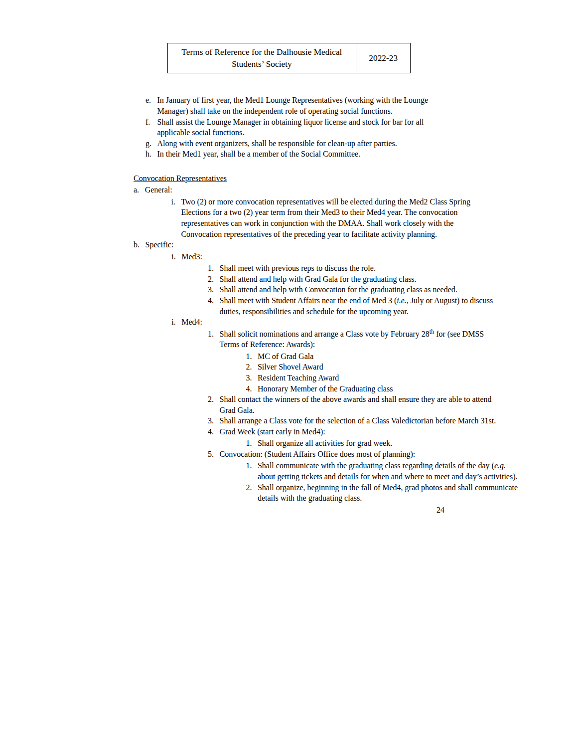Terms of Reference for the Dalhousie Medical Students’ Society
2022-23
e.
In January of first year, the Med1 Lounge Representatives (working with the Lounge Manager) shall take on the independent role of operating social functions.
f.
Shall assist the Lounge Manager in obtaining liquor license and stock for bar for all applicable social functions.
g.
Along with event organizers, shall be responsible for clean-up after parties.
h.
In their Med1 year, shall be a member of the Social Committee.
Convocation Representatives
a.
General:
i.
Two (2) or more convocation representatives will be elected during the Med2 Class Spring Elections for a two (2) year term from their Med3 to their Med4 year. The convocation representatives can work in conjunction with the DMAA. Shall work closely with the Convocation representatives of the preceding year to facilitate activity planning.
b.
Specific:
i.
Med3:
1.
Shall meet with previous reps to discuss the role.
2.
Shall attend and help with Grad Gala for the graduating class.
3.
Shall attend and help with Convocation for the graduating class as needed.
4.
Shall meet with Student Affairs near the end of Med 3 (i.e., July or August) to discuss duties, responsibilities and schedule for the upcoming year.
i.
Med4:
1.
Shall solicit nominations and arrange a Class vote by February 28th for (see DMSS Terms of Reference: Awards):
1.
MC of Grad Gala
2.
Silver Shovel Award
3.
Resident Teaching Award
4.
Honorary Member of the Graduating class
2.
Shall contact the winners of the above awards and shall ensure they are able to attend Grad Gala.
3.
Shall arrange a Class vote for the selection of a Class Valedictorian before March 31st.
4.
Grad Week (start early in Med4):
1.
Shall organize all activities for grad week.
5.
Convocation: (Student Affairs Office does most of planning):
1.
Shall communicate with the graduating class regarding details of the day (e.g. about getting tickets and details for when and where to meet and day’s activities).
2.
Shall organize, beginning in the fall of Med4, grad photos and shall communicate details with the graduating class.
24